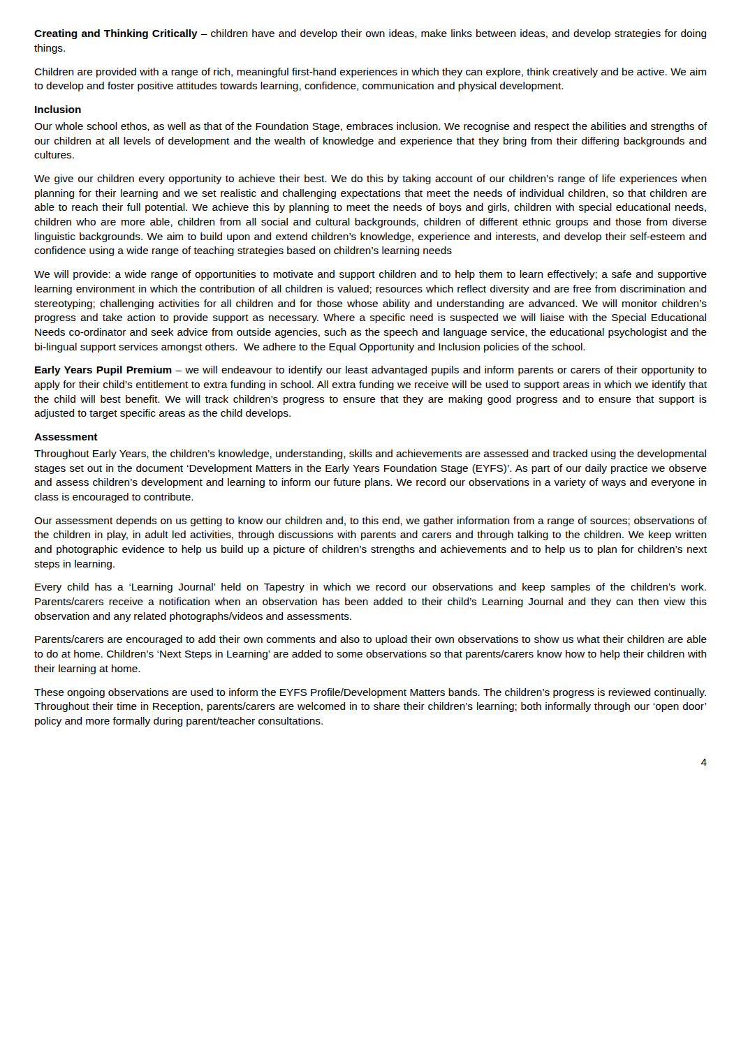Creating and Thinking Critically – children have and develop their own ideas, make links between ideas, and develop strategies for doing things.
Children are provided with a range of rich, meaningful first-hand experiences in which they can explore, think creatively and be active. We aim to develop and foster positive attitudes towards learning, confidence, communication and physical development.
Inclusion
Our whole school ethos, as well as that of the Foundation Stage, embraces inclusion. We recognise and respect the abilities and strengths of our children at all levels of development and the wealth of knowledge and experience that they bring from their differing backgrounds and cultures.
We give our children every opportunity to achieve their best. We do this by taking account of our children’s range of life experiences when planning for their learning and we set realistic and challenging expectations that meet the needs of individual children, so that children are able to reach their full potential. We achieve this by planning to meet the needs of boys and girls, children with special educational needs, children who are more able, children from all social and cultural backgrounds, children of different ethnic groups and those from diverse linguistic backgrounds. We aim to build upon and extend children’s knowledge, experience and interests, and develop their self-esteem and confidence using a wide range of teaching strategies based on children’s learning needs
We will provide: a wide range of opportunities to motivate and support children and to help them to learn effectively; a safe and supportive learning environment in which the contribution of all children is valued; resources which reflect diversity and are free from discrimination and stereotyping; challenging activities for all children and for those whose ability and understanding are advanced. We will monitor children’s progress and take action to provide support as necessary. Where a specific need is suspected we will liaise with the Special Educational Needs co-ordinator and seek advice from outside agencies, such as the speech and language service, the educational psychologist and the bi-lingual support services amongst others. We adhere to the Equal Opportunity and Inclusion policies of the school.
Early Years Pupil Premium – we will endeavour to identify our least advantaged pupils and inform parents or carers of their opportunity to apply for their child’s entitlement to extra funding in school. All extra funding we receive will be used to support areas in which we identify that the child will best benefit. We will track children’s progress to ensure that they are making good progress and to ensure that support is adjusted to target specific areas as the child develops.
Assessment
Throughout Early Years, the children’s knowledge, understanding, skills and achievements are assessed and tracked using the developmental stages set out in the document ‘Development Matters in the Early Years Foundation Stage (EYFS)’. As part of our daily practice we observe and assess children’s development and learning to inform our future plans. We record our observations in a variety of ways and everyone in class is encouraged to contribute.
Our assessment depends on us getting to know our children and, to this end, we gather information from a range of sources; observations of the children in play, in adult led activities, through discussions with parents and carers and through talking to the children. We keep written and photographic evidence to help us build up a picture of children’s strengths and achievements and to help us to plan for children’s next steps in learning.
Every child has a ‘Learning Journal’ held on Tapestry in which we record our observations and keep samples of the children’s work. Parents/carers receive a notification when an observation has been added to their child’s Learning Journal and they can then view this observation and any related photographs/videos and assessments.
Parents/carers are encouraged to add their own comments and also to upload their own observations to show us what their children are able to do at home. Children’s ‘Next Steps in Learning’ are added to some observations so that parents/carers know how to help their children with their learning at home.
These ongoing observations are used to inform the EYFS Profile/Development Matters bands. The children’s progress is reviewed continually. Throughout their time in Reception, parents/carers are welcomed in to share their children’s learning; both informally through our ‘open door’ policy and more formally during parent/teacher consultations.
4